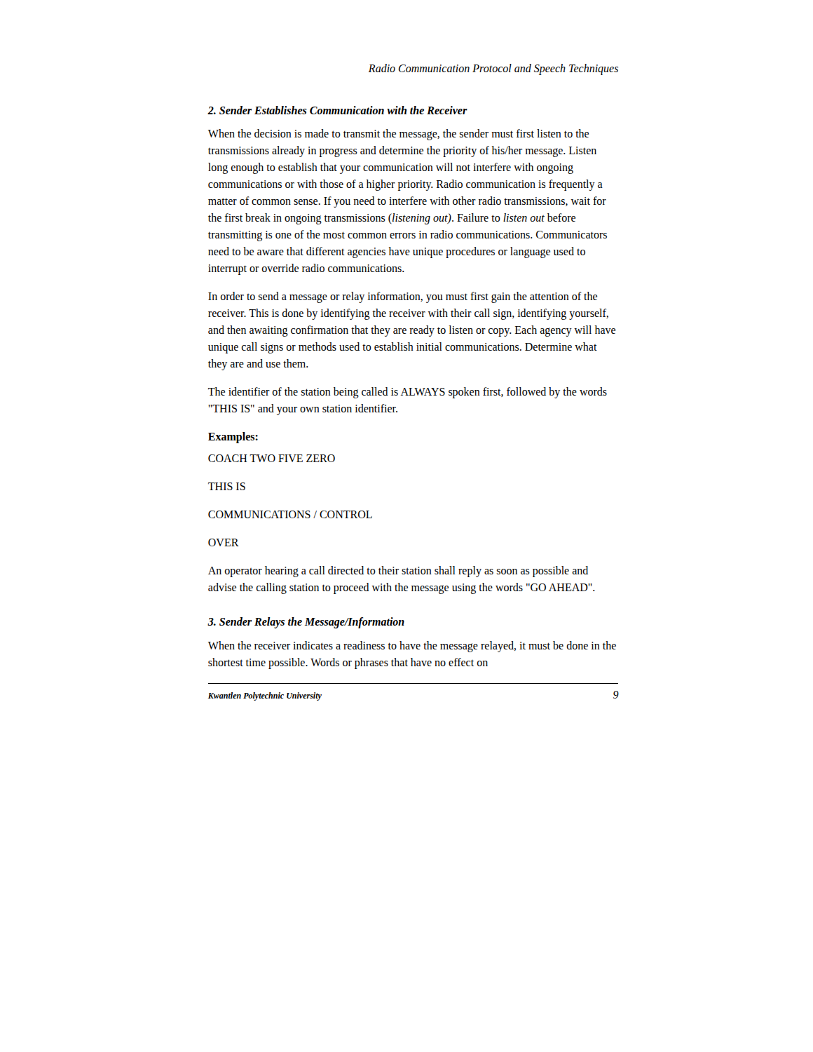Radio Communication Protocol and Speech Techniques
2. Sender Establishes Communication with the Receiver
When the decision is made to transmit the message, the sender must first listen to the transmissions already in progress and determine the priority of his/her message. Listen long enough to establish that your communication will not interfere with ongoing communications or with those of a higher priority. Radio communication is frequently a matter of common sense. If you need to interfere with other radio transmissions, wait for the first break in ongoing transmissions (listening out). Failure to listen out before transmitting is one of the most common errors in radio communications. Communicators need to be aware that different agencies have unique procedures or language used to interrupt or override radio communications.
In order to send a message or relay information, you must first gain the attention of the receiver. This is done by identifying the receiver with their call sign, identifying yourself, and then awaiting confirmation that they are ready to listen or copy. Each agency will have unique call signs or methods used to establish initial communications. Determine what they are and use them.
The identifier of the station being called is ALWAYS spoken first, followed by the words "THIS IS" and your own station identifier.
Examples:
COACH TWO FIVE ZERO
THIS IS
COMMUNICATIONS / CONTROL
OVER
An operator hearing a call directed to their station shall reply as soon as possible and advise the calling station to proceed with the message using the words "GO AHEAD".
3. Sender Relays the Message/Information
When the receiver indicates a readiness to have the message relayed, it must be done in the shortest time possible. Words or phrases that have no effect on
Kwantlen Polytechnic University 9